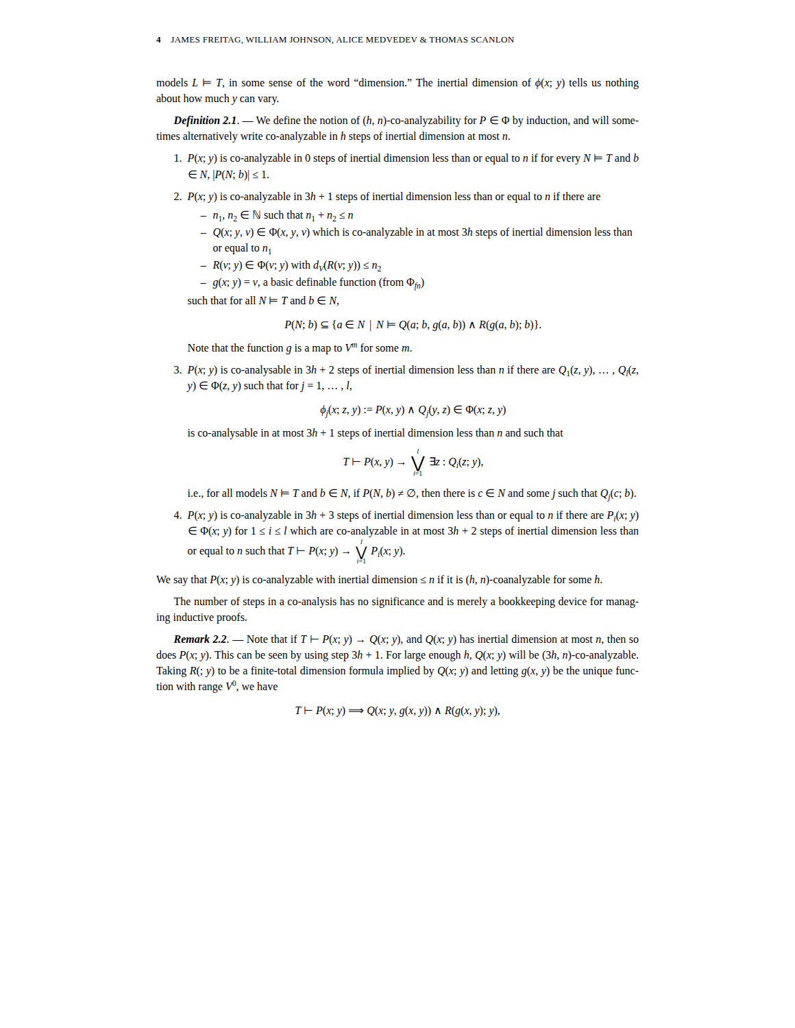4 JAMES FREITAG, WILLIAM JOHNSON, ALICE MEDVEDEV & THOMAS SCANLON
models L ⊨ T, in some sense of the word “dimension.” The inertial dimension of ϕ(x; y) tells us nothing about how much y can vary.
Definition 2.1. — We define the notion of (h, n)-co-analyzability for P ∈ Φ by induction, and will sometimes alternatively write co-analyzable in h steps of inertial dimension at most n.
P(x; y) is co-analyzable in 0 steps of inertial dimension less than or equal to n if for every N ⊨ T and b ∈ N, |P(N; b)| ≤ 1.
P(x; y) is co-analyzable in 3h + 1 steps of inertial dimension less than or equal to n if there are
n1, n2 ∈ ℕ such that n1 + n2 ≤ n
Q(x; y, v) ∈ Φ(x, y, v) which is co-analyzable in at most 3h steps of inertial dimension less than or equal to n1
R(v; y) ∈ Φ(v; y) with dV(R(v; y)) ≤ n2
g(x; y) = v, a basic definable function (from Φfn)
such that for all N ⊨ T and b ∈ N, P(N; b) ⊆ {a ∈ N | N ⊨ Q(a; b, g(a, b)) ∧ R(g(a, b); b)}. Note that the function g is a map to Vm for some m.
P(x; y) is co-analysable in 3h + 2 steps of inertial dimension less than n if there are Q1(z, y), … , Ql(z, y) ∈ Φ(z, y) such that for j = 1, … , l, ϕj(x; z, y) := P(x, y) ∧ Qj(y, z) ∈ Φ(x; z, y) is co-analysable in at most 3h + 1 steps of inertial dimension less than n and such that T ⊢ P(x, y) → l⋁i=1 ∃z : Qi(z; y), i.e., for all models N ⊨ T and b ∈ N, if P(N, b) ≠ ∅, then there is c ∈ N and some j such that Qj(c; b).
P(x; y) is co-analyzable in 3h + 3 steps of inertial dimension less than or equal to n if there are Pi(x; y) ∈ Φ(x; y) for 1 ≤ i ≤ l which are co-analyzable in at most 3h + 2 steps of inertial dimension less than or equal to n such that T ⊢ P(x; y) → l⋁i=1 Pi(x; y).
We say that P(x; y) is co-analyzable with inertial dimension ≤ n if it is (h, n)-coanalyzable for some h.
The number of steps in a co-analysis has no significance and is merely a bookkeeping device for managing inductive proofs.
Remark 2.2. — Note that if T ⊢ P(x; y) → Q(x; y), and Q(x; y) has inertial dimension at most n, then so does P(x; y). This can be seen by using step 3h + 1. For large enough h, Q(x; y) will be (3h, n)-co-analyzable. Taking R(; y) to be a finite-total dimension formula implied by Q(x; y) and letting g(x, y) be the unique function with range V0, we have
T ⊢ P(x; y) ⟹ Q(x; y, g(x, y)) ∧ R(g(x, y); y),